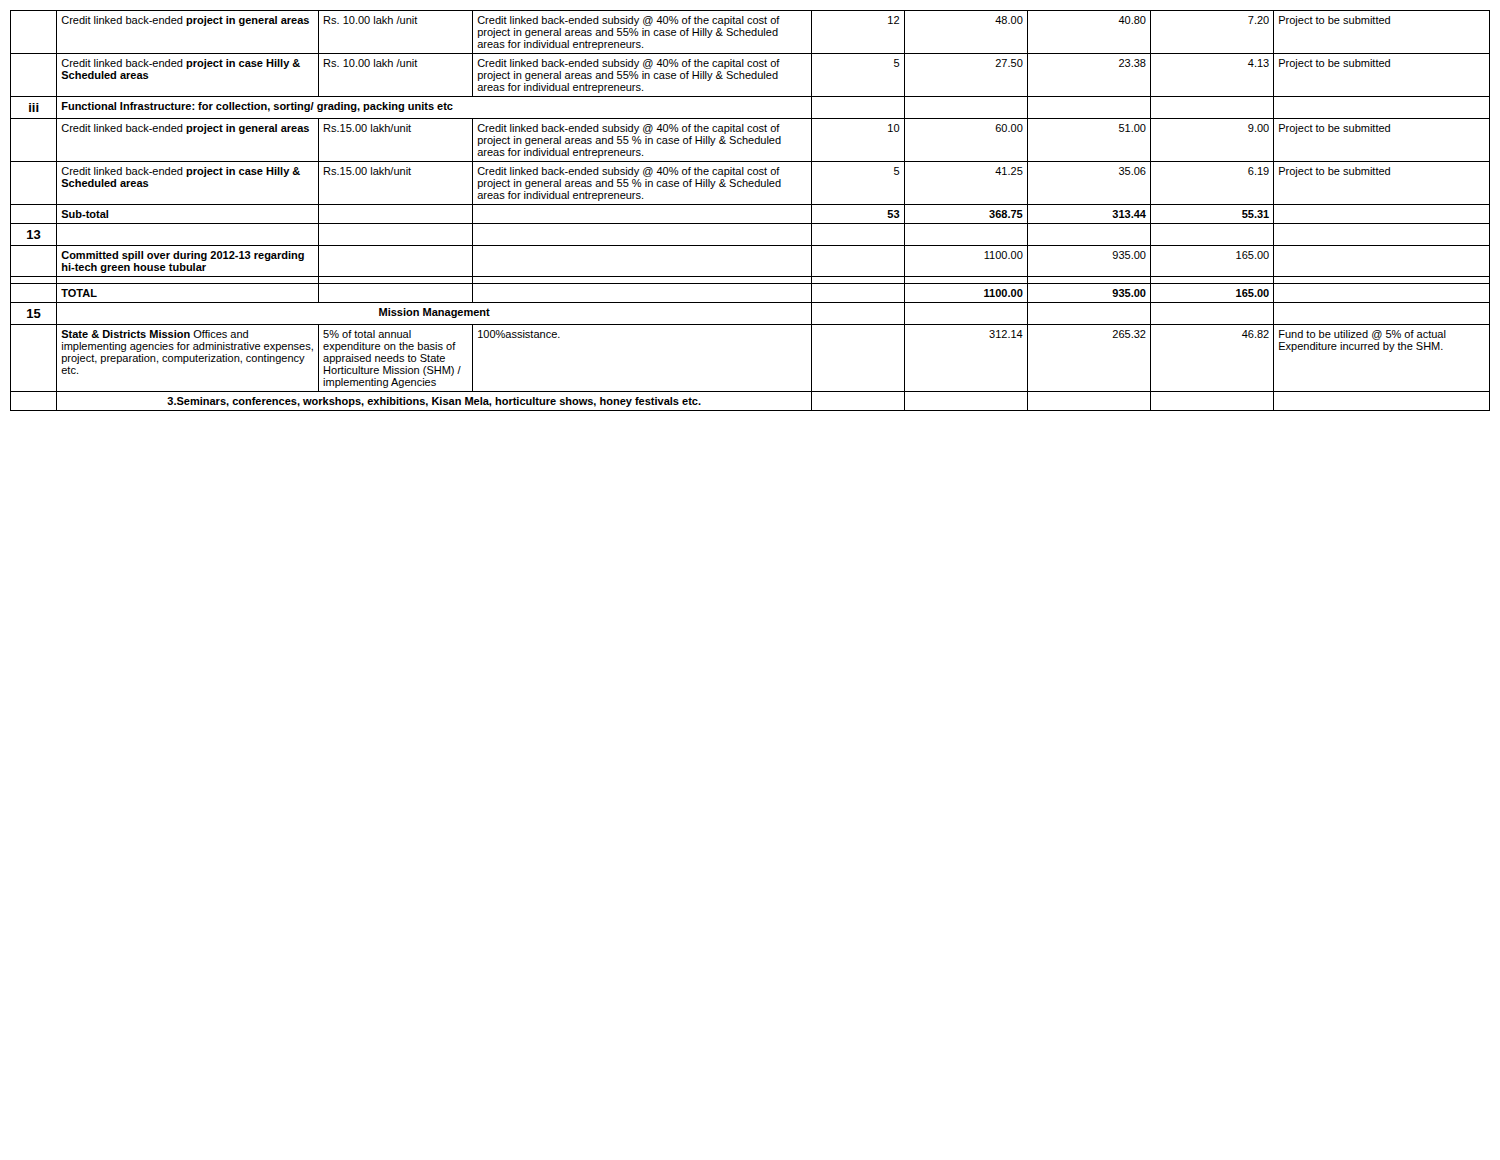| | Credit linked back-ended project in general areas | Rs. 10.00 lakh /unit | Credit linked back-ended subsidy @ 40% of the capital cost of project in general areas and 55% in case of Hilly & Scheduled areas for individual entrepreneurs. | 12 | 48.00 | 40.80 | 7.20 | Project to be submitted |
| | Credit linked back-ended project in case Hilly & Scheduled areas | Rs. 10.00 lakh /unit | Credit linked back-ended subsidy @ 40% of the capital cost of project in general areas and 55% in case of Hilly & Scheduled areas for individual entrepreneurs. | 5 | 27.50 | 23.38 | 4.13 | Project to be submitted |
| iii | Functional Infrastructure: for collection, sorting/ grading, packing units etc | | | | | |
| | Credit linked back-ended project in general areas | Rs.15.00 lakh/unit | Credit linked back-ended subsidy @ 40% of the capital cost of project in general areas and 55 % in case of Hilly & Scheduled areas for individual entrepreneurs. | 10 | 60.00 | 51.00 | 9.00 | Project to be submitted |
| | Credit linked back-ended project in case Hilly & Scheduled areas | Rs.15.00 lakh/unit | Credit linked back-ended subsidy @ 40% of the capital cost of project in general areas and 55 % in case of Hilly & Scheduled areas for individual entrepreneurs. | 5 | 41.25 | 35.06 | 6.19 | Project to be submitted |
| | Sub-total | | | 53 | 368.75 | 313.44 | 55.31 | |
| 13 | | | | | | | | |
| | Committed spill over during 2012-13 regarding hi-tech green house tubular | | | | 1100.00 | 935.00 | 165.00 | |
| | TOTAL | | | | 1100.00 | 935.00 | 165.00 | |
| 15 | Mission Management | | | | | |
| | State & Districts Mission Offices and implementing agencies for administrative expenses, project, preparation, computerization, contingency etc. | 5% of total annual expenditure on the basis of appraised needs to State Horticulture Mission (SHM) / implementing Agencies | 100%assistance. | | 312.14 | 265.32 | 46.82 | Fund to be utilized @ 5% of actual Expenditure incurred by the SHM. |
| | 3.Seminars, conferences, workshops, exhibitions, Kisan Mela, horticulture shows, honey festivals etc. | | | | | |